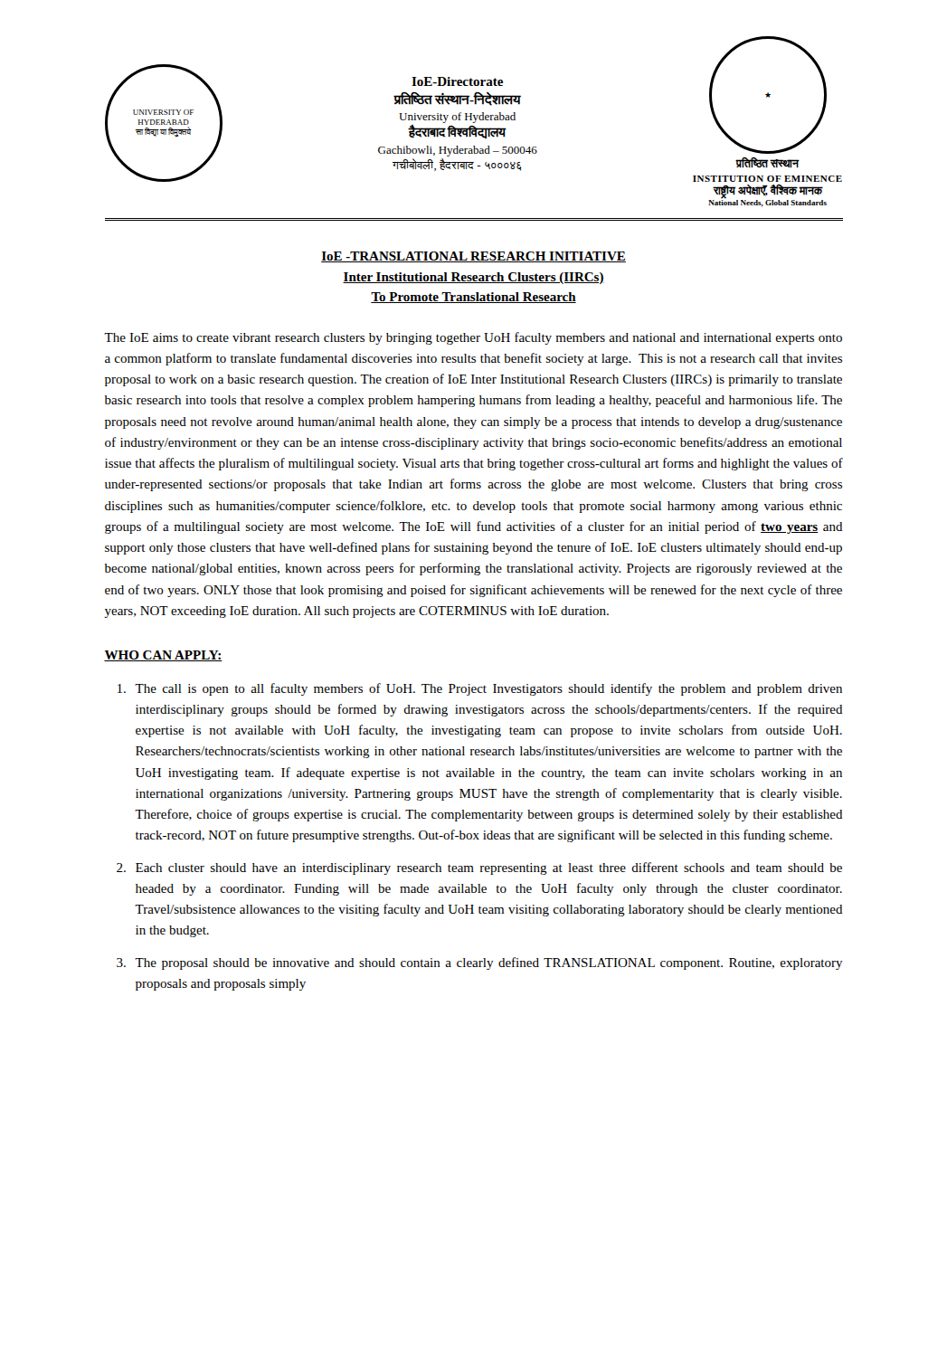UNIVERSITY OF HYDERABAD
सा विद्या या विमुक्तये
IoE-Directorate
प्रतिष्ठित संस्थान-निदेशालय
University of Hyderabad
हैदराबाद विश्वविद्यालय
Gachibowli, Hyderabad – 500046
गचीबोवली, हैदराबाद - ५०००४६
★
प्रतिष्ठित संस्थान
INSTITUTION OF EMINENCE
राष्ट्रीय अपेक्षाएँ, वैश्विक मानक
National Needs, Global Standards
IoE -TRANSLATIONAL RESEARCH INITIATIVE Inter Institutional Research Clusters (IIRCs) To Promote Translational Research
The IoE aims to create vibrant research clusters by bringing together UoH faculty members and national and international experts onto a common platform to translate fundamental discoveries into results that benefit society at large. This is not a research call that invites proposal to work on a basic research question. The creation of IoE Inter Institutional Research Clusters (IIRCs) is primarily to translate basic research into tools that resolve a complex problem hampering humans from leading a healthy, peaceful and harmonious life. The proposals need not revolve around human/animal health alone, they can simply be a process that intends to develop a drug/sustenance of industry/environment or they can be an intense cross-disciplinary activity that brings socio-economic benefits/address an emotional issue that affects the pluralism of multilingual society. Visual arts that bring together cross-cultural art forms and highlight the values of under-represented sections/or proposals that take Indian art forms across the globe are most welcome. Clusters that bring cross disciplines such as humanities/computer science/folklore, etc. to develop tools that promote social harmony among various ethnic groups of a multilingual society are most welcome. The IoE will fund activities of a cluster for an initial period of two years and support only those clusters that have well-defined plans for sustaining beyond the tenure of IoE. IoE clusters ultimately should end-up become national/global entities, known across peers for performing the translational activity. Projects are rigorously reviewed at the end of two years. ONLY those that look promising and poised for significant achievements will be renewed for the next cycle of three years, NOT exceeding IoE duration. All such projects are COTERMINUS with IoE duration.
WHO CAN APPLY:
The call is open to all faculty members of UoH. The Project Investigators should identify the problem and problem driven interdisciplinary groups should be formed by drawing investigators across the schools/departments/centers. If the required expertise is not available with UoH faculty, the investigating team can propose to invite scholars from outside UoH. Researchers/technocrats/scientists working in other national research labs/institutes/universities are welcome to partner with the UoH investigating team. If adequate expertise is not available in the country, the team can invite scholars working in an international organizations /university. Partnering groups MUST have the strength of complementarity that is clearly visible. Therefore, choice of groups expertise is crucial. The complementarity between groups is determined solely by their established track-record, NOT on future presumptive strengths. Out-of-box ideas that are significant will be selected in this funding scheme.
Each cluster should have an interdisciplinary research team representing at least three different schools and team should be headed by a coordinator. Funding will be made available to the UoH faculty only through the cluster coordinator. Travel/subsistence allowances to the visiting faculty and UoH team visiting collaborating laboratory should be clearly mentioned in the budget.
The proposal should be innovative and should contain a clearly defined TRANSLATIONAL component. Routine, exploratory proposals and proposals simply